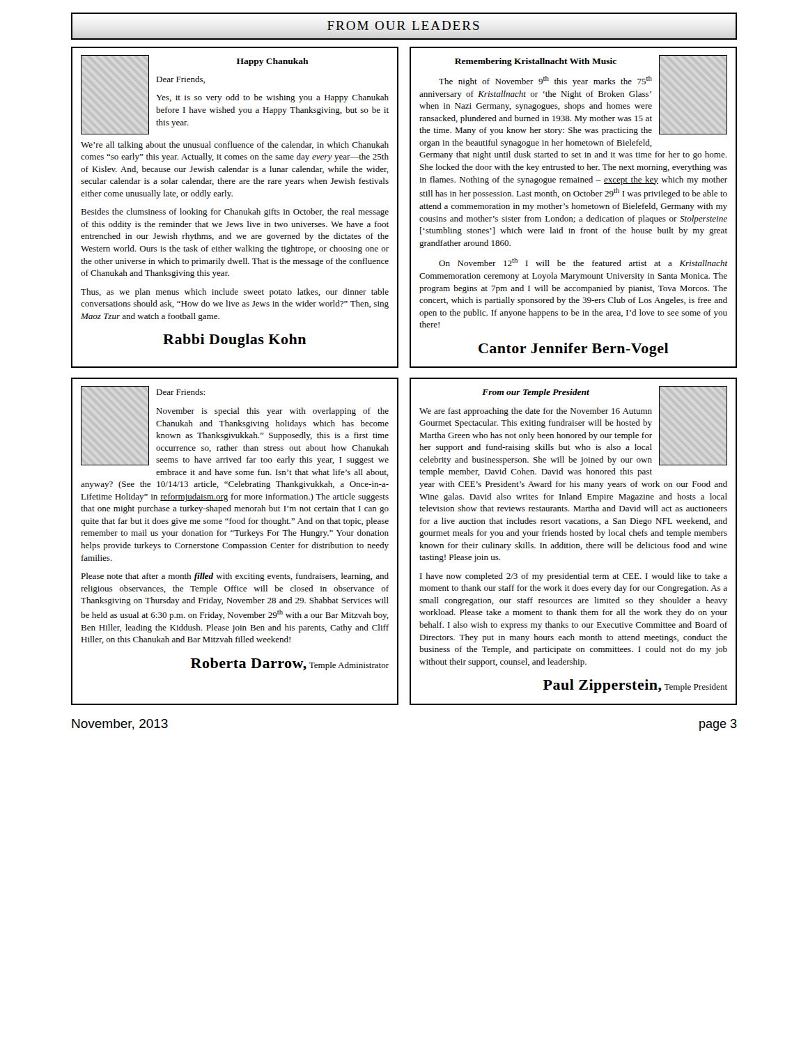FROM OUR LEADERS
Happy Chanukah
Dear Friends,
Yes, it is so very odd to be wishing you a Happy Chanukah before I have wished you a Happy Thanksgiving, but so be it this year.
We’re all talking about the unusual confluence of the calendar, in which Chanukah comes “so early” this year. Actually, it comes on the same day every year—the 25th of Kislev. And, because our Jewish calendar is a lunar calendar, while the wider, secular calendar is a solar calendar, there are the rare years when Jewish festivals either come unusually late, or oddly early.
Besides the clumsiness of looking for Chanukah gifts in October, the real message of this oddity is the reminder that we Jews live in two universes. We have a foot entrenched in our Jewish rhythms, and we are governed by the dictates of the Western world. Ours is the task of either walking the tightrope, or choosing one or the other universe in which to primarily dwell. That is the message of the confluence of Chanukah and Thanksgiving this year.
Thus, as we plan menus which include sweet potato latkes, our dinner table conversations should ask, “How do we live as Jews in the wider world?” Then, sing Maoz Tzur and watch a football game.
Rabbi Douglas Kohn
Remembering Kristallnacht With Music
The night of November 9th this year marks the 75th anniversary of Kristallnacht or ‘the Night of Broken Glass’ when in Nazi Germany, synagogues, shops and homes were ransacked, plundered and burned in 1938. My mother was 15 at the time. Many of you know her story: She was practicing the organ in the beautiful synagogue in her hometown of Bielefeld, Germany that night until dusk started to set in and it was time for her to go home. She locked the door with the key entrusted to her. The next morning, everything was in flames. Nothing of the synagogue remained – except the key which my mother still has in her possession. Last month, on October 29th I was privileged to be able to attend a commemoration in my mother’s hometown of Bielefeld, Germany with my cousins and mother’s sister from London; a dedication of plaques or Stolpersteine [‘stumbling stones’] which were laid in front of the house built by my great grandfather around 1860.
On November 12th I will be the featured artist at a Kristallnacht Commemoration ceremony at Loyola Marymount University in Santa Monica. The program begins at 7pm and I will be accompanied by pianist, Tova Morcos. The concert, which is partially sponsored by the 39-ers Club of Los Angeles, is free and open to the public. If anyone happens to be in the area, I’d love to see some of you there!
Cantor Jennifer Bern-Vogel
Dear Friends:
November is special this year with overlapping of the Chanukah and Thanksgiving holidays which has become known as Thanksgivukkah.” Supposedly, this is a first time occurrence so, rather than stress out about how Chanukah seems to have arrived far too early this year, I suggest we embrace it and have some fun. Isn’t that what life’s all about, anyway? (See the 10/14/13 article, “Celebrating Thankgivukkah, a Once-in-a-Lifetime Holiday” in reformjudaism.org for more information.) The article suggests that one might purchase a turkey-shaped menorah but I’m not certain that I can go quite that far but it does give me some “food for thought.” And on that topic, please remember to mail us your donation for “Turkeys For The Hungry.” Your donation helps provide turkeys to Cornerstone Compassion Center for distribution to needy families.
Please note that after a month filled with exciting events, fundraisers, learning, and religious observances, the Temple Office will be closed in observance of Thanksgiving on Thursday and Friday, November 28 and 29. Shabbat Services will be held as usual at 6:30 p.m. on Friday, November 29th with a our Bar Mitzvah boy, Ben Hiller, leading the Kiddush. Please join Ben and his parents, Cathy and Cliff Hiller, on this Chanukah and Bar Mitzvah filled weekend!
Roberta Darrow, Temple Administrator
From our Temple President
We are fast approaching the date for the November 16 Autumn Gourmet Spectacular. This exiting fundraiser will be hosted by Martha Green who has not only been honored by our temple for her support and fund-raising skills but who is also a local celebrity and businessperson. She will be joined by our own temple member, David Cohen. David was honored this past year with CEE’s President’s Award for his many years of work on our Food and Wine galas. David also writes for Inland Empire Magazine and hosts a local television show that reviews restaurants. Martha and David will act as auctioneers for a live auction that includes resort vacations, a San Diego NFL weekend, and gourmet meals for you and your friends hosted by local chefs and temple members known for their culinary skills. In addition, there will be delicious food and wine tasting! Please join us.
I have now completed 2/3 of my presidential term at CEE. I would like to take a moment to thank our staff for the work it does every day for our Congregation. As a small congregation, our staff resources are limited so they shoulder a heavy workload. Please take a moment to thank them for all the work they do on your behalf. I also wish to express my thanks to our Executive Committee and Board of Directors. They put in many hours each month to attend meetings, conduct the business of the Temple, and participate on committees. I could not do my job without their support, counsel, and leadership.
Paul Zipperstein, Temple President
November, 2013
page 3